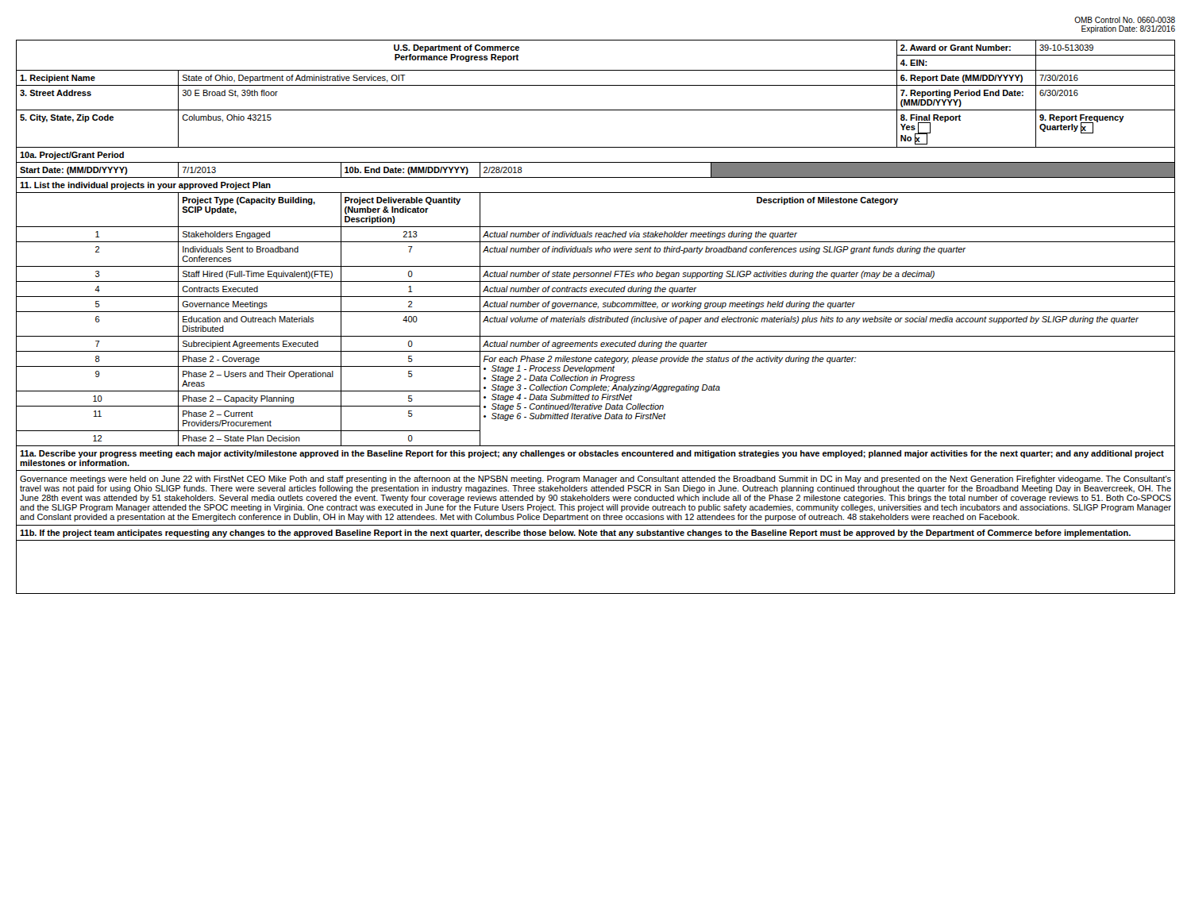OMB Control No. 0660-0038
Expiration Date: 8/31/2016
| U.S. Department of Commerce Performance Progress Report | 2. Award or Grant Number: | 39-10-513039 |
| 4. EIN: | |
| 1. Recipient Name | State of Ohio, Department of Administrative Services, OIT | 6. Report Date (MM/DD/YYYY) | 7/30/2016 |
| 3. Street Address | 30 E Broad St, 39th floor | 7. Reporting Period End Date: (MM/DD/YYYY) | 6/30/2016 |
| 5. City, State, Zip Code | Columbus, Ohio 43215 | 8. Final Report Yes No x | 9. Report Frequency Quarterly x |
| 10a. Project/Grant Period |
| Start Date: (MM/DD/YYYY) | 7/1/2013 | 10b. End Date: (MM/DD/YYYY) | 2/28/2018 | |
| 11. List the individual projects in your approved Project Plan |
| | Project Type (Capacity Building, SCIP Update, | Project Deliverable Quantity (Number & Indicator Description) | Description of Milestone Category |
| 1 | Stakeholders Engaged | 213 | Actual number of individuals reached via stakeholder meetings during the quarter |
| 2 | Individuals Sent to Broadband Conferences | 7 | Actual number of individuals who were sent to third-party broadband conferences using SLIGP grant funds during the quarter |
| 3 | Staff Hired (Full-Time Equivalent)(FTE) | 0 | Actual number of state personnel FTEs who began supporting SLIGP activities during the quarter (may be a decimal) |
| 4 | Contracts Executed | 1 | Actual number of contracts executed during the quarter |
| 5 | Governance Meetings | 2 | Actual number of governance, subcommittee, or working group meetings held during the quarter |
| 6 | Education and Outreach Materials Distributed | 400 | Actual volume of materials distributed (inclusive of paper and electronic materials) plus hits to any website or social media account supported by SLIGP during the quarter |
| 7 | Subrecipient Agreements Executed | 0 | Actual number of agreements executed during the quarter |
| 8 | Phase 2 - Coverage | 5 | For each Phase 2 milestone category, please provide the status of the activity during the quarter: • Stage 1 - Process Development • Stage 2 - Data Collection in Progress • Stage 3 - Collection Complete; Analyzing/Aggregating Data • Stage 4 - Data Submitted to FirstNet • Stage 5 - Continued/Iterative Data Collection • Stage 6 - Submitted Iterative Data to FirstNet |
| 9 | Phase 2 – Users and Their Operational Areas | 5 |
| 10 | Phase 2 – Capacity Planning | 5 |
| 11 | Phase 2 – Current Providers/Procurement | 5 |
| 12 | Phase 2 – State Plan Decision | 0 |
| 11a. Describe your progress meeting each major activity/milestone approved in the Baseline Report for this project; any challenges or obstacles encountered and mitigation strategies you have employed; planned major activities for the next quarter; and any additional project milestones or information. |
| Governance meetings were held on June 22 with FirstNet CEO Mike Poth and staff presenting in the afternoon at the NPSBN meeting. Program Manager and Consultant attended the Broadband Summit in DC in May and presented on the Next Generation Firefighter videogame. The Consultant's travel was not paid for using Ohio SLIGP funds. There were several articles following the presentation in industry magazines. Three stakeholders attended PSCR in San Diego in June. Outreach planning continued throughout the quarter for the Broadband Meeting Day in Beavercreek, OH. The June 28th event was attended by 51 stakeholders. Several media outlets covered the event. Twenty four coverage reviews attended by 90 stakeholders were conducted which include all of the Phase 2 milestone categories. This brings the total number of coverage reviews to 51. Both Co-SPOCS and the SLIGP Program Manager attended the SPOC meeting in Virginia. One contract was executed in June for the Future Users Project. This project will provide outreach to public safety academies, community colleges, universities and tech incubators and associations. SLIGP Program Manager and Conslant provided a presentation at the Emergitech conference in Dublin, OH in May with 12 attendees. Met with Columbus Police Department on three occasions with 12 attendees for the purpose of outreach. 48 stakeholders were reached on Facebook. |
| 11b. If the project team anticipates requesting any changes to the approved Baseline Report in the next quarter, describe those below. Note that any substantive changes to the Baseline Report must be approved by the Department of Commerce before implementation. |